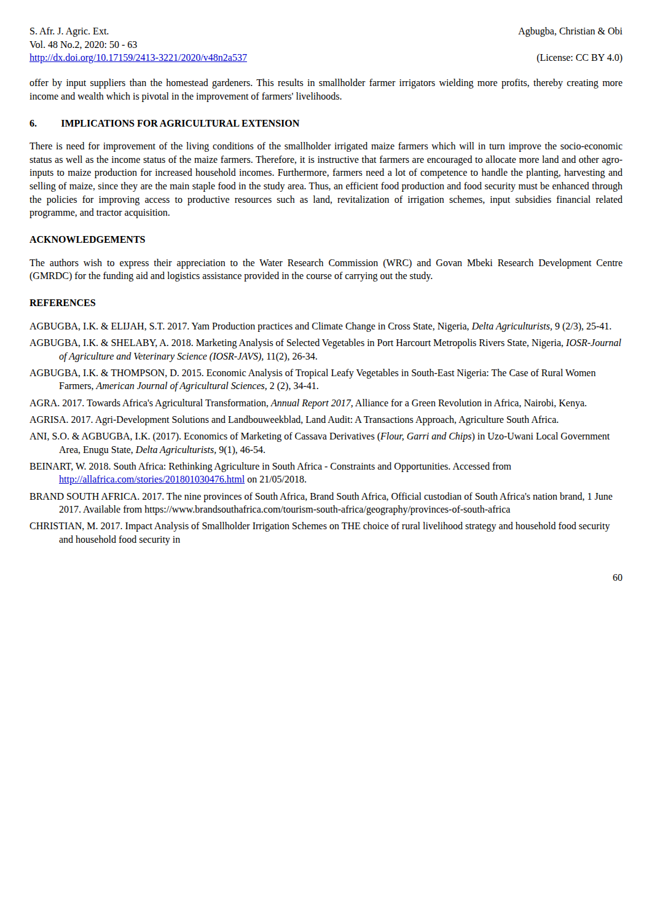S. Afr. J. Agric. Ext.
Agbugba, Christian & Obi
Vol. 48 No.2, 2020: 50 - 63
http://dx.doi.org/10.17159/2413-3221/2020/v48n2a537
(License: CC BY 4.0)
offer by input suppliers than the homestead gardeners. This results in smallholder farmer irrigators wielding more profits, thereby creating more income and wealth which is pivotal in the improvement of farmers' livelihoods.
6. IMPLICATIONS FOR AGRICULTURAL EXTENSION
There is need for improvement of the living conditions of the smallholder irrigated maize farmers which will in turn improve the socio-economic status as well as the income status of the maize farmers. Therefore, it is instructive that farmers are encouraged to allocate more land and other agro-inputs to maize production for increased household incomes. Furthermore, farmers need a lot of competence to handle the planting, harvesting and selling of maize, since they are the main staple food in the study area. Thus, an efficient food production and food security must be enhanced through the policies for improving access to productive resources such as land, revitalization of irrigation schemes, input subsidies financial related programme, and tractor acquisition.
ACKNOWLEDGEMENTS
The authors wish to express their appreciation to the Water Research Commission (WRC) and Govan Mbeki Research Development Centre (GMRDC) for the funding aid and logistics assistance provided in the course of carrying out the study.
REFERENCES
AGBUGBA, I.K. & ELIJAH, S.T. 2017. Yam Production practices and Climate Change in Cross State, Nigeria, Delta Agriculturists, 9 (2/3), 25-41.
AGBUGBA, I.K. & SHELABY, A. 2018. Marketing Analysis of Selected Vegetables in Port Harcourt Metropolis Rivers State, Nigeria, IOSR-Journal of Agriculture and Veterinary Science (IOSR-JAVS), 11(2), 26-34.
AGBUGBA, I.K. & THOMPSON, D. 2015. Economic Analysis of Tropical Leafy Vegetables in South-East Nigeria: The Case of Rural Women Farmers, American Journal of Agricultural Sciences, 2 (2), 34-41.
AGRA. 2017. Towards Africa's Agricultural Transformation, Annual Report 2017, Alliance for a Green Revolution in Africa, Nairobi, Kenya.
AGRISA. 2017. Agri-Development Solutions and Landbouweekblad, Land Audit: A Transactions Approach, Agriculture South Africa.
ANI, S.O. & AGBUGBA, I.K. (2017). Economics of Marketing of Cassava Derivatives (Flour, Garri and Chips) in Uzo-Uwani Local Government Area, Enugu State, Delta Agriculturists, 9(1), 46-54.
BEINART, W. 2018. South Africa: Rethinking Agriculture in South Africa - Constraints and Opportunities. Accessed from http://allafrica.com/stories/201801030476.html on 21/05/2018.
BRAND SOUTH AFRICA. 2017. The nine provinces of South Africa, Brand South Africa, Official custodian of South Africa's nation brand, 1 June 2017. Available from https://www.brandsouthafrica.com/tourism-south-africa/geography/provinces-of-south-africa
CHRISTIAN, M. 2017. Impact Analysis of Smallholder Irrigation Schemes on THE choice of rural livelihood strategy and household food security and household food security in
60